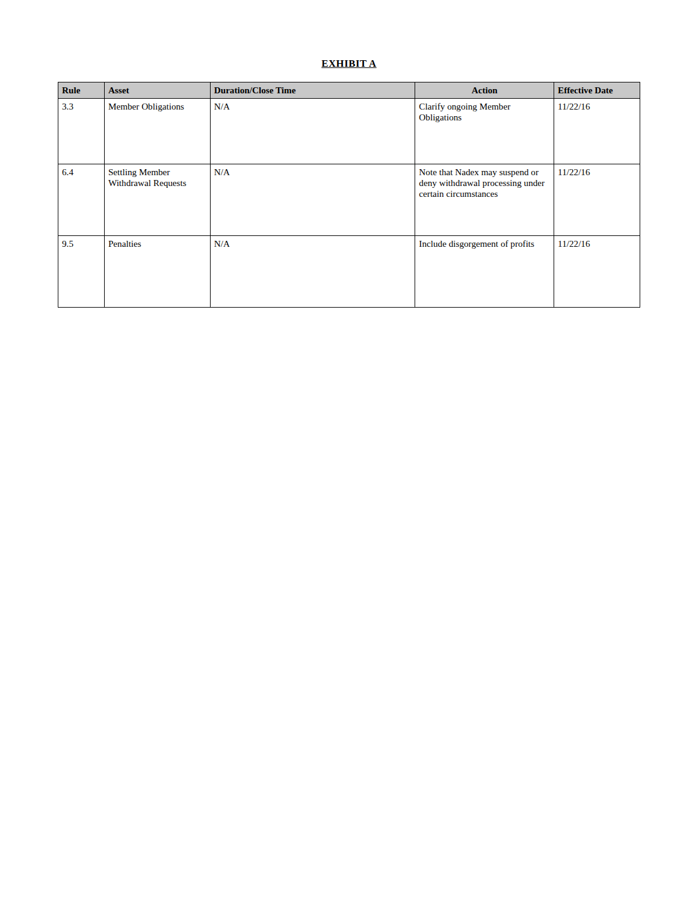EXHIBIT A
| Rule | Asset | Duration/Close Time | Action | Effective Date |
| --- | --- | --- | --- | --- |
| 3.3 | Member Obligations | N/A | Clarify ongoing Member Obligations | 11/22/16 |
| 6.4 | Settling Member Withdrawal Requests | N/A | Note that Nadex may suspend or deny withdrawal processing under certain circumstances | 11/22/16 |
| 9.5 | Penalties | N/A | Include disgorgement of profits | 11/22/16 |